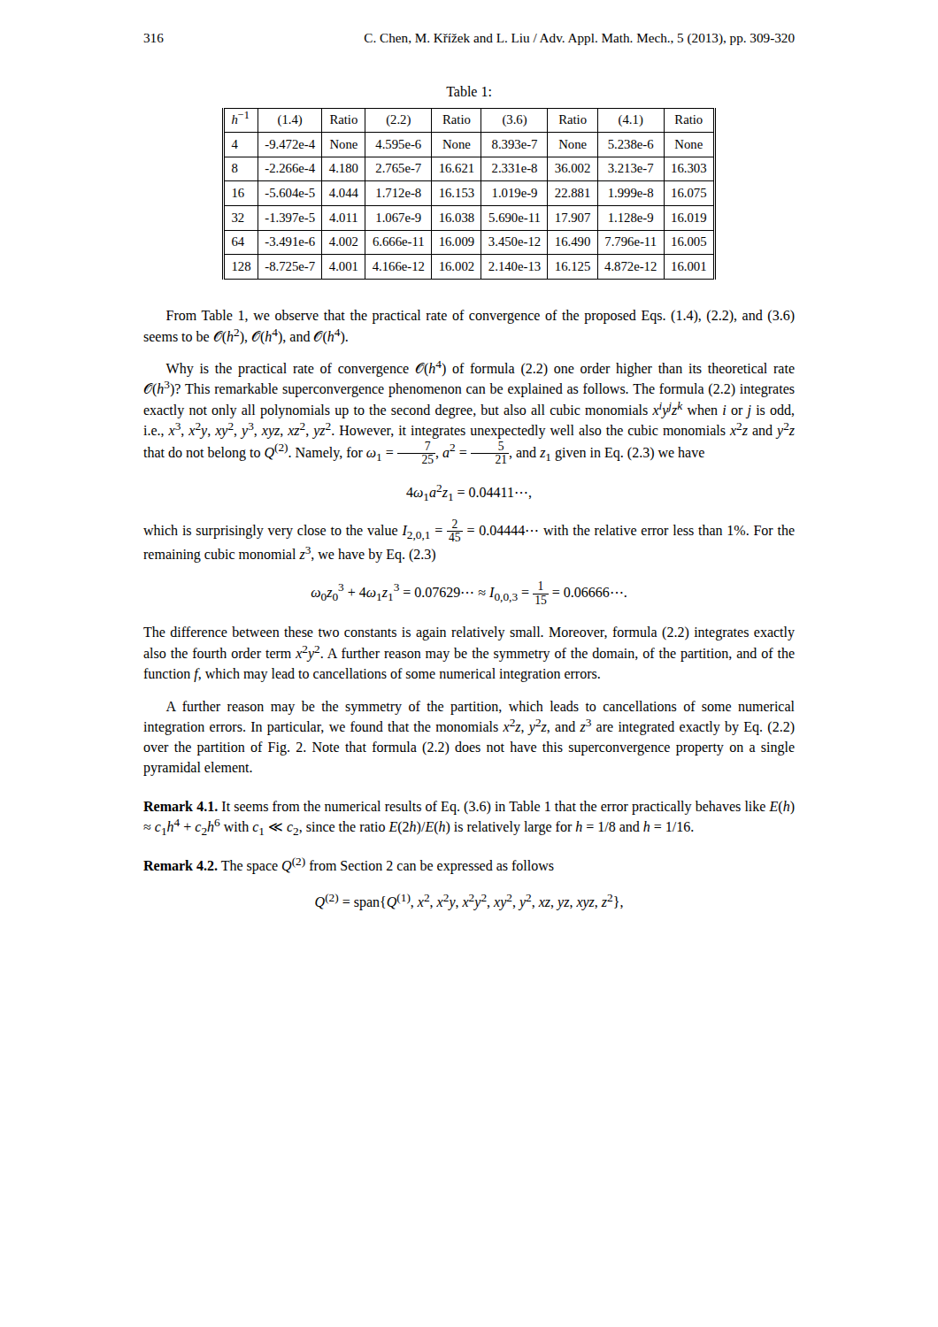316 C. Chen, M. Křížek and L. Liu / Adv. Appl. Math. Mech., 5 (2013), pp. 309-320
Table 1:
| h −1 | (1.4) | Ratio | (2.2) | Ratio | (3.6) | Ratio | (4.1) | Ratio |
| --- | --- | --- | --- | --- | --- | --- | --- | --- |
| 4 | -9.472e-4 | None | 4.595e-6 | None | 8.393e-7 | None | 5.238e-6 | None |
| 8 | -2.266e-4 | 4.180 | 2.765e-7 | 16.621 | 2.331e-8 | 36.002 | 3.213e-7 | 16.303 |
| 16 | -5.604e-5 | 4.044 | 1.712e-8 | 16.153 | 1.019e-9 | 22.881 | 1.999e-8 | 16.075 |
| 32 | -1.397e-5 | 4.011 | 1.067e-9 | 16.038 | 5.690e-11 | 17.907 | 1.128e-9 | 16.019 |
| 64 | -3.491e-6 | 4.002 | 6.666e-11 | 16.009 | 3.450e-12 | 16.490 | 7.796e-11 | 16.005 |
| 128 | -8.725e-7 | 4.001 | 4.166e-12 | 16.002 | 2.140e-13 | 16.125 | 4.872e-12 | 16.001 |
From Table 1, we observe that the practical rate of convergence of the proposed Eqs. (1.4), (2.2), and (3.6) seems to be 𝒪(h2), 𝒪(h4), and 𝒪(h4).
Why is the practical rate of convergence 𝒪(h4) of formula (2.2) one order higher than its theoretical rate 𝒪(h3)? This remarkable superconvergence phenomenon can be explained as follows. The formula (2.2) integrates exactly not only all polynomials up to the second degree, but also all cubic monomials xiyjzk when i or j is odd, i.e., x3, x2y, xy2, y3, xyz, xz2, yz2. However, it integrates unexpectedly well also the cubic monomials x2z and y2z that do not belong to Q(2). Namely, for ω1 = 725, a2 = 521, and z1 given in Eq. (2.3) we have
4ω1a2z1 = 0.04411⋯,
which is surprisingly very close to the value I2,0,1 = 245 = 0.04444⋯ with the relative error less than 1%. For the remaining cubic monomial z3, we have by Eq. (2.3)
ω0z03 + 4ω1z13 = 0.07629⋯ ≈ I0,0,3 = 115 = 0.06666⋯.
The difference between these two constants is again relatively small. Moreover, formula (2.2) integrates exactly also the fourth order term x2y2. A further reason may be the symmetry of the domain, of the partition, and of the function f, which may lead to cancellations of some numerical integration errors.
A further reason may be the symmetry of the partition, which leads to cancellations of some numerical integration errors. In particular, we found that the monomials x2z, y2z, and z3 are integrated exactly by Eq. (2.2) over the partition of Fig. 2. Note that formula (2.2) does not have this superconvergence property on a single pyramidal element.
Remark 4.1. It seems from the numerical results of Eq. (3.6) in Table 1 that the error practically behaves like E(h) ≈ c1h4 + c2h6 with c1 ≪ c2, since the ratio E(2h)/E(h) is relatively large for h = 1/8 and h = 1/16.
Remark 4.2. The space Q(2) from Section 2 can be expressed as follows
Q(2) = span{Q(1), x2, x2y, x2y2, xy2, y2, xz, yz, xyz, z2},